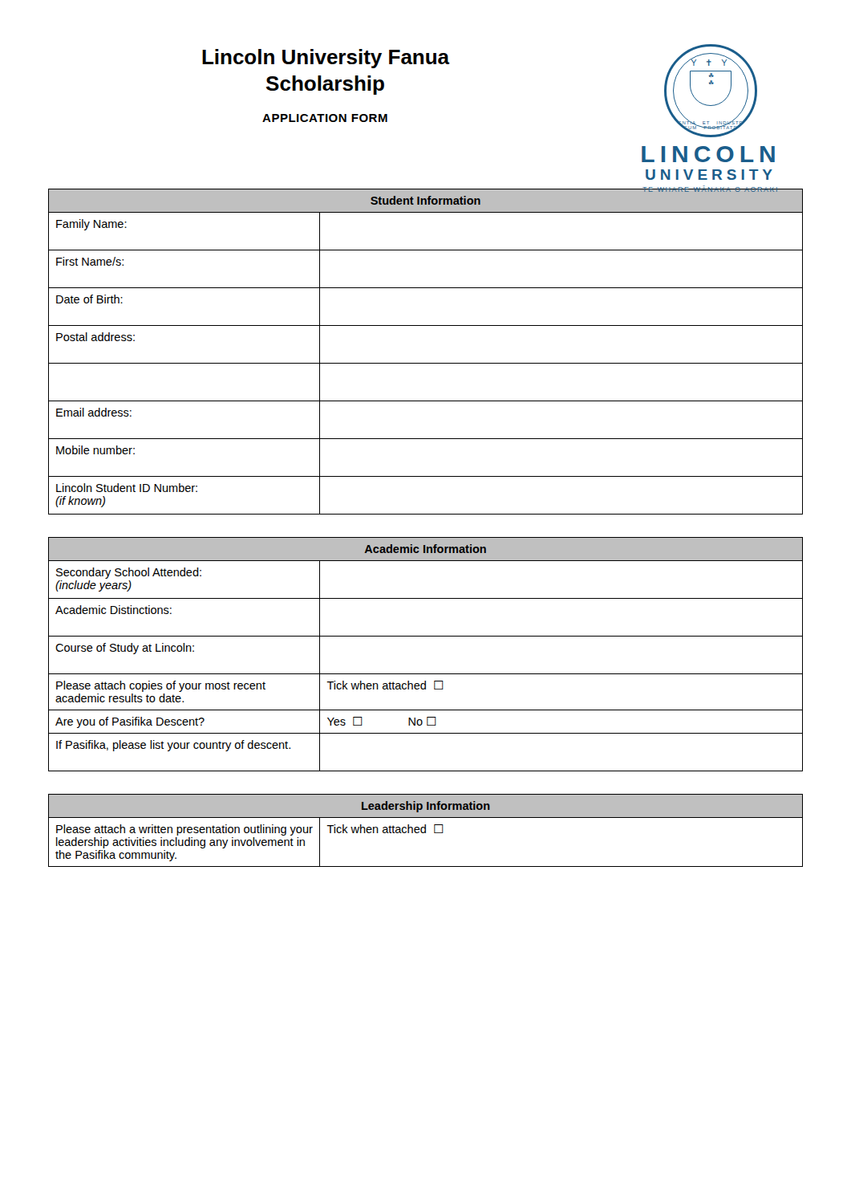Y ✝ Y
☘
☘
SCIENTIA ET INDUSTRIA CUM PROBITATE
LINCOLN
UNIVERSITY
TE WHARE WĀNAKA O AORAKI
Lincoln University Fanua
Scholarship
APPLICATION FORM
| Student Information |
| --- |
| Family Name: | |
| First Name/s: | |
| Date of Birth: | |
| Postal address: | |
| Email address: | |
| Mobile number: | |
| Lincoln Student ID Number: (if known) | |
| Academic Information |
| --- |
| Secondary School Attended: (include years) | |
| Academic Distinctions: | |
| Course of Study at Lincoln: | |
| Please attach copies of your most recent academic results to date. | Tick when attached ☐ |
| Are you of Pasifika Descent? | Yes ☐ No ☐ |
| If Pasifika, please list your country of descent. | |
| Leadership Information |
| --- |
| Please attach a written presentation outlining your leadership activities including any involvement in the Pasifika community. | Tick when attached ☐ |